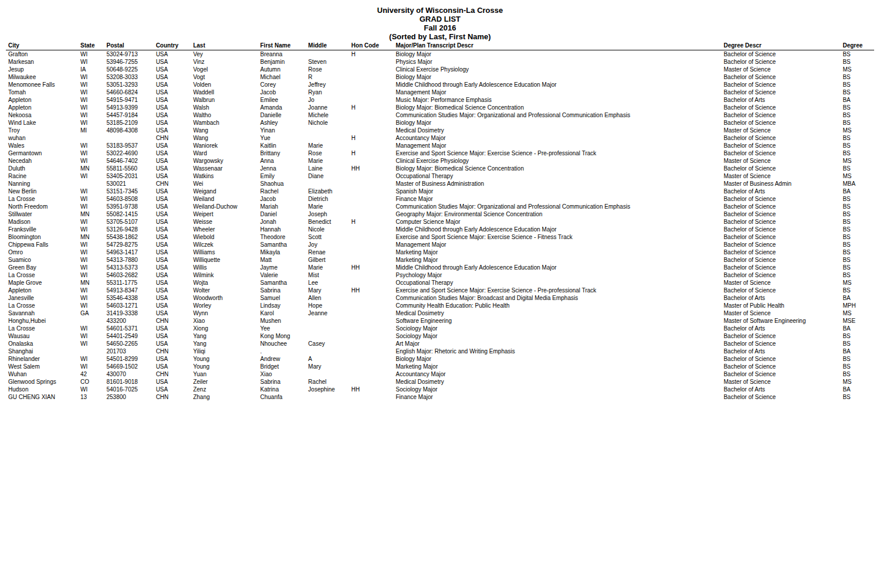University of Wisconsin-La Crosse
GRAD LIST
Fall 2016
(Sorted by Last, First Name)
| City | State | Postal | Country | Last | First Name | Middle | Hon Code | Major/Plan Transcript Descr | Degree Descr | Degree |
| --- | --- | --- | --- | --- | --- | --- | --- | --- | --- | --- |
| Grafton | WI | 53024-9713 | USA | Vey | Breanna | | H | Biology Major | Bachelor of Science | BS |
| Markesan | WI | 53946-7255 | USA | Vinz | Benjamin | Steven | | Physics Major | Bachelor of Science | BS |
| Jesup | IA | 50648-9225 | USA | Vogel | Autumn | Rose | | Clinical Exercise Physiology | Master of Science | MS |
| Milwaukee | WI | 53208-3033 | USA | Vogt | Michael | R | | Biology Major | Bachelor of Science | BS |
| Menomonee Falls | WI | 53051-3293 | USA | Volden | Corey | Jeffrey | | Middle Childhood through Early Adolescence Education Major | Bachelor of Science | BS |
| Tomah | WI | 54660-6824 | USA | Waddell | Jacob | Ryan | | Management Major | Bachelor of Science | BS |
| Appleton | WI | 54915-9471 | USA | Walbrun | Emilee | Jo | | Music Major: Performance Emphasis | Bachelor of Arts | BA |
| Appleton | WI | 54913-9399 | USA | Walsh | Amanda | Joanne | H | Biology Major: Biomedical Science Concentration | Bachelor of Science | BS |
| Nekoosa | WI | 54457-9184 | USA | Waltho | Danielle | Michele | | Communication Studies Major: Organizational and Professional Communication Emphasis | Bachelor of Science | BS |
| Wind Lake | WI | 53185-2109 | USA | Wambach | Ashley | Nichole | | Biology Major | Bachelor of Science | BS |
| Troy | MI | 48098-4308 | USA | Wang | Yinan | | | Medical Dosimetry | Master of Science | MS |
| wuhan | | | CHN | Wang | Yue | | H | Accountancy Major | Bachelor of Science | BS |
| Wales | WI | 53183-9537 | USA | Waniorek | Kaitlin | Marie | | Management Major | Bachelor of Science | BS |
| Germantown | WI | 53022-4690 | USA | Ward | Brittany | Rose | H | Exercise and Sport Science Major: Exercise Science - Pre-professional Track | Bachelor of Science | BS |
| Necedah | WI | 54646-7402 | USA | Wargowsky | Anna | Marie | | Clinical Exercise Physiology | Master of Science | MS |
| Duluth | MN | 55811-5560 | USA | Wassenaar | Jenna | Laine | HH | Biology Major: Biomedical Science Concentration | Bachelor of Science | BS |
| Racine | WI | 53405-2031 | USA | Watkins | Emily | Diane | | Occupational Therapy | Master of Science | MS |
| Nanning | | 530021 | CHN | Wei | Shaohua | | | Master of Business Administration | Master of Business Admin | MBA |
| New Berlin | WI | 53151-7345 | USA | Weigand | Rachel | Elizabeth | | Spanish Major | Bachelor of Arts | BA |
| La Crosse | WI | 54603-8508 | USA | Weiland | Jacob | Dietrich | | Finance Major | Bachelor of Science | BS |
| North Freedom | WI | 53951-9738 | USA | Weiland-Duchow | Mariah | Marie | | Communication Studies Major: Organizational and Professional Communication Emphasis | Bachelor of Science | BS |
| Stillwater | MN | 55082-1415 | USA | Weipert | Daniel | Joseph | | Geography Major: Environmental Science Concentration | Bachelor of Science | BS |
| Madison | WI | 53705-5107 | USA | Weisse | Jonah | Benedict | H | Computer Science Major | Bachelor of Science | BS |
| Franksville | WI | 53126-9428 | USA | Wheeler | Hannah | Nicole | | Middle Childhood through Early Adolescence Education Major | Bachelor of Science | BS |
| Bloomington | MN | 55438-1862 | USA | Wiebold | Theodore | Scott | | Exercise and Sport Science Major: Exercise Science - Fitness Track | Bachelor of Science | BS |
| Chippewa Falls | WI | 54729-8275 | USA | Wilczek | Samantha | Joy | | Management Major | Bachelor of Science | BS |
| Omro | WI | 54963-1417 | USA | Williams | Mikayla | Renae | | Marketing Major | Bachelor of Science | BS |
| Suamico | WI | 54313-7880 | USA | Williquette | Matt | Gilbert | | Marketing Major | Bachelor of Science | BS |
| Green Bay | WI | 54313-5373 | USA | Willis | Jayme | Marie | HH | Middle Childhood through Early Adolescence Education Major | Bachelor of Science | BS |
| La Crosse | WI | 54603-2682 | USA | Wilmink | Valerie | Mist | | Psychology Major | Bachelor of Science | BS |
| Maple Grove | MN | 55311-1775 | USA | Wojta | Samantha | Lee | | Occupational Therapy | Master of Science | MS |
| Appleton | WI | 54913-8347 | USA | Wolter | Sabrina | Mary | HH | Exercise and Sport Science Major: Exercise Science - Pre-professional Track | Bachelor of Science | BS |
| Janesville | WI | 53546-4338 | USA | Woodworth | Samuel | Allen | | Communication Studies Major: Broadcast and Digital Media Emphasis | Bachelor of Arts | BA |
| La Crosse | WI | 54603-1271 | USA | Worley | Lindsay | Hope | | Community Health Education: Public Health | Master of Public Health | MPH |
| Savannah | GA | 31419-3338 | USA | Wynn | Karol | Jeanne | | Medical Dosimetry | Master of Science | MS |
| Honghu,Hubei | | 433200 | CHN | Xiao | Mushen | | | Software Engineering | Master of Software Engineering | MSE |
| La Crosse | WI | 54601-5371 | USA | Xiong | Yee | | | Sociology Major | Bachelor of Arts | BA |
| Wausau | WI | 54401-2549 | USA | Yang | Kong Mong | | | Sociology Major | Bachelor of Science | BS |
| Onalaska | WI | 54650-2265 | USA | Yang | Nhouchee | Casey | | Art Major | Bachelor of Science | BS |
| Shanghai | | 201703 | CHN | Yiliqi | . | | | English Major: Rhetoric and Writing Emphasis | Bachelor of Arts | BA |
| Rhinelander | WI | 54501-8299 | USA | Young | Andrew | A | | Biology Major | Bachelor of Science | BS |
| West Salem | WI | 54669-1502 | USA | Young | Bridget | Mary | | Marketing Major | Bachelor of Science | BS |
| Wuhan | 42 | 430070 | CHN | Yuan | Xiao | | | Accountancy Major | Bachelor of Science | BS |
| Glenwood Springs | CO | 81601-9018 | USA | Zeiler | Sabrina | Rachel | | Medical Dosimetry | Master of Science | MS |
| Hudson | WI | 54016-7025 | USA | Zenz | Katrina | Josephine | HH | Sociology Major | Bachelor of Arts | BA |
| GU CHENG XIAN | 13 | 253800 | CHN | Zhang | Chuanfa | | | Finance Major | Bachelor of Science | BS |